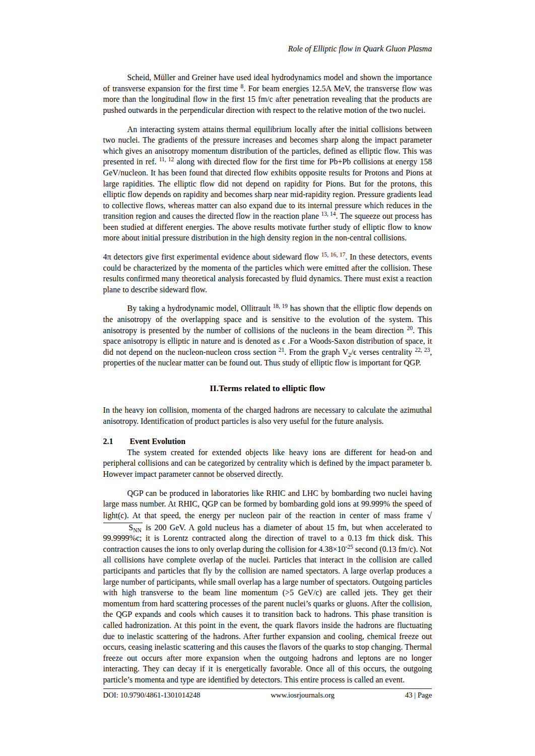Role of Elliptic flow in Quark Gluon Plasma
Scheid, Müller and Greiner have used ideal hydrodynamics model and shown the importance of transverse expansion for the first time 8. For beam energies 12.5A MeV, the transverse flow was more than the longitudinal flow in the first 15 fm/c after penetration revealing that the products are pushed outwards in the perpendicular direction with respect to the relative motion of the two nuclei.
An interacting system attains thermal equilibrium locally after the initial collisions between two nuclei. The gradients of the pressure increases and becomes sharp along the impact parameter which gives an anisotropy momentum distribution of the particles, defined as elliptic flow. This was presented in ref. 11, 12 along with directed flow for the first time for Pb+Pb collisions at energy 158 GeV/nucleon. It has been found that directed flow exhibits opposite results for Protons and Pions at large rapidities. The elliptic flow did not depend on rapidity for Pions. But for the protons, this elliptic flow depends on rapidity and becomes sharp near mid-rapidity region. Pressure gradients lead to collective flows, whereas matter can also expand due to its internal pressure which reduces in the transition region and causes the directed flow in the reaction plane 13, 14. The squeeze out process has been studied at different energies. The above results motivate further study of elliptic flow to know more about initial pressure distribution in the high density region in the non-central collisions.
4π detectors give first experimental evidence about sideward flow 15, 16, 17. In these detectors, events could be characterized by the momenta of the particles which were emitted after the collision. These results confirmed many theoretical analysis forecasted by fluid dynamics. There must exist a reaction plane to describe sideward flow.
By taking a hydrodynamic model, Ollitrault 18, 19 has shown that the elliptic flow depends on the anisotropy of the overlapping space and is sensitive to the evolution of the system. This anisotropy is presented by the number of collisions of the nucleons in the beam direction 20. This space anisotropy is elliptic in nature and is denoted as ϵ .For a Woods-Saxon distribution of space, it did not depend on the nucleon-nucleon cross section 21. From the graph V2/ϵ verses centrality 22, 23, properties of the nuclear matter can be found out. Thus study of elliptic flow is important for QGP.
II.Terms related to elliptic flow
In the heavy ion collision, momenta of the charged hadrons are necessary to calculate the azimuthal anisotropy. Identification of product particles is also very useful for the future analysis.
2.1 Event Evolution
The system created for extended objects like heavy ions are different for head-on and peripheral collisions and can be categorized by centrality which is defined by the impact parameter b. However impact parameter cannot be observed directly.
QGP can be produced in laboratories like RHIC and LHC by bombarding two nuclei having large mass number. At RHIC, QGP can be formed by bombarding gold ions at 99.999% the speed of light(c). At that speed, the energy per nucleon pair of the reaction in center of mass frame √SNN is 200 GeV. A gold nucleus has a diameter of about 15 fm, but when accelerated to 99.9999%c; it is Lorentz contracted along the direction of travel to a 0.13 fm thick disk. This contraction causes the ions to only overlap during the collision for 4.38×10-25 second (0.13 fm/c). Not all collisions have complete overlap of the nuclei. Particles that interact in the collision are called participants and particles that fly by the collision are named spectators. A large overlap produces a large number of participants, while small overlap has a large number of spectators. Outgoing particles with high transverse to the beam line momentum (>5 GeV/c) are called jets. They get their momentum from hard scattering processes of the parent nuclei’s quarks or gluons. After the collision, the QGP expands and cools which causes it to transition back to hadrons. This phase transition is called hadronization. At this point in the event, the quark flavors inside the hadrons are fluctuating due to inelastic scattering of the hadrons. After further expansion and cooling, chemical freeze out occurs, ceasing inelastic scattering and this causes the flavors of the quarks to stop changing. Thermal freeze out occurs after more expansion when the outgoing hadrons and leptons are no longer interacting. They can decay if it is energetically favorable. Once all of this occurs, the outgoing particle’s momenta and type are identified by detectors. This entire process is called an event.
DOI: 10.9790/4861-1301014248 www.iosrjournals.org 43 | Page